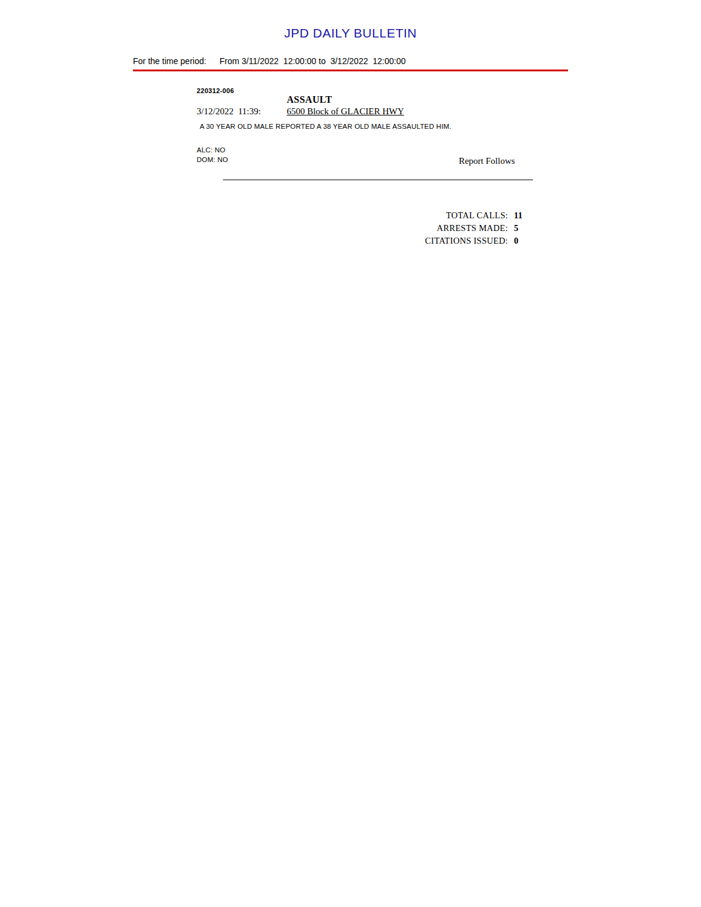JPD DAILY BULLETIN
For the time period: From 3/11/2022 12:00:00 to 3/12/2022 12:00:00
220312-006
ASSAULT
3/12/2022 11:39: 6500 Block of GLACIER HWY
A 30 YEAR OLD MALE REPORTED A 38 YEAR OLD MALE ASSAULTED HIM.
ALC: NO
DOM: NO
Report Follows
| TOTAL CALLS: | 11 |
| ARRESTS MADE: | 5 |
| CITATIONS ISSUED: | 0 |